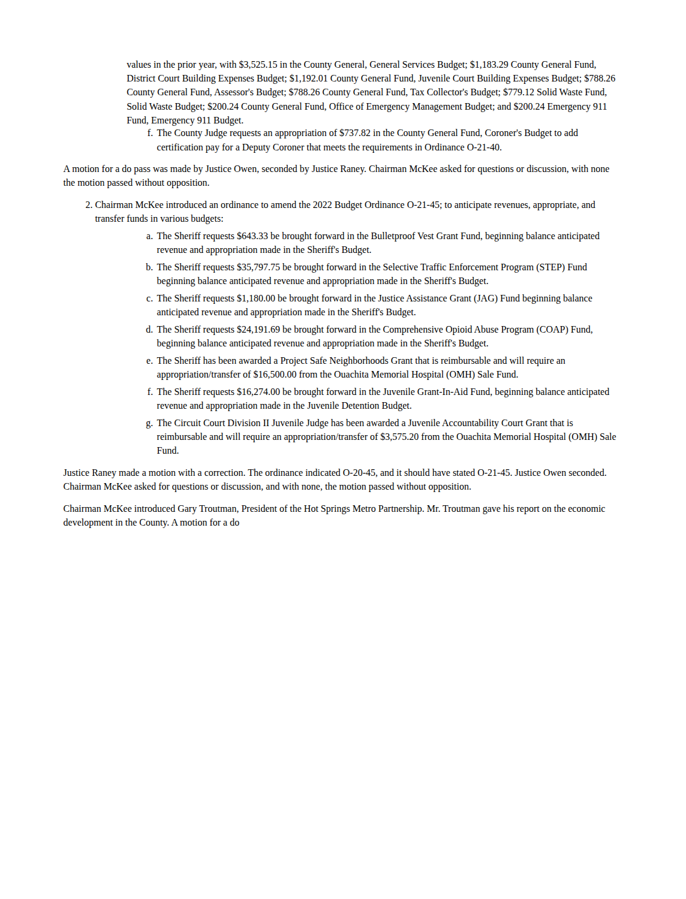values in the prior year, with $3,525.15 in the County General, General Services Budget; $1,183.29 County General Fund, District Court Building Expenses Budget; $1,192.01 County General Fund, Juvenile Court Building Expenses Budget; $788.26 County General Fund, Assessor's Budget; $788.26 County General Fund, Tax Collector's Budget; $779.12 Solid Waste Fund, Solid Waste Budget; $200.24 County General Fund, Office of Emergency Management Budget; and $200.24 Emergency 911 Fund, Emergency 911 Budget.
The County Judge requests an appropriation of $737.82 in the County General Fund, Coroner's Budget to add certification pay for a Deputy Coroner that meets the requirements in Ordinance O-21-40.
A motion for a do pass was made by Justice Owen, seconded by Justice Raney. Chairman McKee asked for questions or discussion, with none the motion passed without opposition.
Chairman McKee introduced an ordinance to amend the 2022 Budget Ordinance O-21-45; to anticipate revenues, appropriate, and transfer funds in various budgets:
The Sheriff requests $643.33 be brought forward in the Bulletproof Vest Grant Fund, beginning balance anticipated revenue and appropriation made in the Sheriff's Budget.
The Sheriff requests $35,797.75 be brought forward in the Selective Traffic Enforcement Program (STEP) Fund beginning balance anticipated revenue and appropriation made in the Sheriff's Budget.
The Sheriff requests $1,180.00 be brought forward in the Justice Assistance Grant (JAG) Fund beginning balance anticipated revenue and appropriation made in the Sheriff's Budget.
The Sheriff requests $24,191.69 be brought forward in the Comprehensive Opioid Abuse Program (COAP) Fund, beginning balance anticipated revenue and appropriation made in the Sheriff's Budget.
The Sheriff has been awarded a Project Safe Neighborhoods Grant that is reimbursable and will require an appropriation/transfer of $16,500.00 from the Ouachita Memorial Hospital (OMH) Sale Fund.
The Sheriff requests $16,274.00 be brought forward in the Juvenile Grant-In-Aid Fund, beginning balance anticipated revenue and appropriation made in the Juvenile Detention Budget.
The Circuit Court Division II Juvenile Judge has been awarded a Juvenile Accountability Court Grant that is reimbursable and will require an appropriation/transfer of $3,575.20 from the Ouachita Memorial Hospital (OMH) Sale Fund.
Justice Raney made a motion with a correction. The ordinance indicated O-20-45, and it should have stated O-21-45. Justice Owen seconded. Chairman McKee asked for questions or discussion, and with none, the motion passed without opposition.
Chairman McKee introduced Gary Troutman, President of the Hot Springs Metro Partnership. Mr. Troutman gave his report on the economic development in the County. A motion for a do